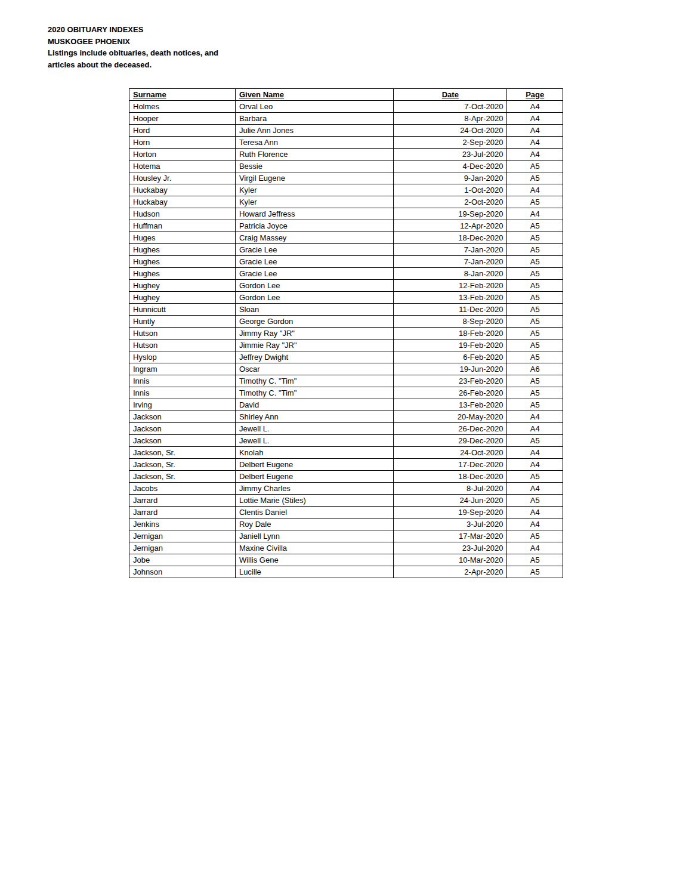2020 OBITUARY INDEXES
MUSKOGEE PHOENIX
Listings include obituaries, death notices, and
articles about the deceased.
| Surname | Given Name | Date | Page |
| --- | --- | --- | --- |
| Holmes | Orval Leo | 7-Oct-2020 | A4 |
| Hooper | Barbara | 8-Apr-2020 | A4 |
| Hord | Julie Ann Jones | 24-Oct-2020 | A4 |
| Horn | Teresa Ann | 2-Sep-2020 | A4 |
| Horton | Ruth Florence | 23-Jul-2020 | A4 |
| Hotema | Bessie | 4-Dec-2020 | A5 |
| Housley Jr. | Virgil Eugene | 9-Jan-2020 | A5 |
| Huckabay | Kyler | 1-Oct-2020 | A4 |
| Huckabay | Kyler | 2-Oct-2020 | A5 |
| Hudson | Howard Jeffress | 19-Sep-2020 | A4 |
| Huffman | Patricia Joyce | 12-Apr-2020 | A5 |
| Huges | Craig Massey | 18-Dec-2020 | A5 |
| Hughes | Gracie Lee | 7-Jan-2020 | A5 |
| Hughes | Gracie Lee | 7-Jan-2020 | A5 |
| Hughes | Gracie Lee | 8-Jan-2020 | A5 |
| Hughey | Gordon Lee | 12-Feb-2020 | A5 |
| Hughey | Gordon Lee | 13-Feb-2020 | A5 |
| Hunnicutt | Sloan | 11-Dec-2020 | A5 |
| Huntly | George Gordon | 8-Sep-2020 | A5 |
| Hutson | Jimmy Ray "JR" | 18-Feb-2020 | A5 |
| Hutson | Jimmie Ray "JR" | 19-Feb-2020 | A5 |
| Hyslop | Jeffrey Dwight | 6-Feb-2020 | A5 |
| Ingram | Oscar | 19-Jun-2020 | A6 |
| Innis | Timothy C. "Tim" | 23-Feb-2020 | A5 |
| Innis | Timothy C. "Tim" | 26-Feb-2020 | A5 |
| Irving | David | 13-Feb-2020 | A5 |
| Jackson | Shirley Ann | 20-May-2020 | A4 |
| Jackson | Jewell L. | 26-Dec-2020 | A4 |
| Jackson | Jewell L. | 29-Dec-2020 | A5 |
| Jackson, Sr. | Knolah | 24-Oct-2020 | A4 |
| Jackson, Sr. | Delbert Eugene | 17-Dec-2020 | A4 |
| Jackson, Sr. | Delbert Eugene | 18-Dec-2020 | A5 |
| Jacobs | Jimmy Charles | 8-Jul-2020 | A4 |
| Jarrard | Lottie Marie (Stiles) | 24-Jun-2020 | A5 |
| Jarrard | Clentis Daniel | 19-Sep-2020 | A4 |
| Jenkins | Roy Dale | 3-Jul-2020 | A4 |
| Jernigan | Janiell Lynn | 17-Mar-2020 | A5 |
| Jernigan | Maxine Civilla | 23-Jul-2020 | A4 |
| Jobe | Willis Gene | 10-Mar-2020 | A5 |
| Johnson | Lucille | 2-Apr-2020 | A5 |